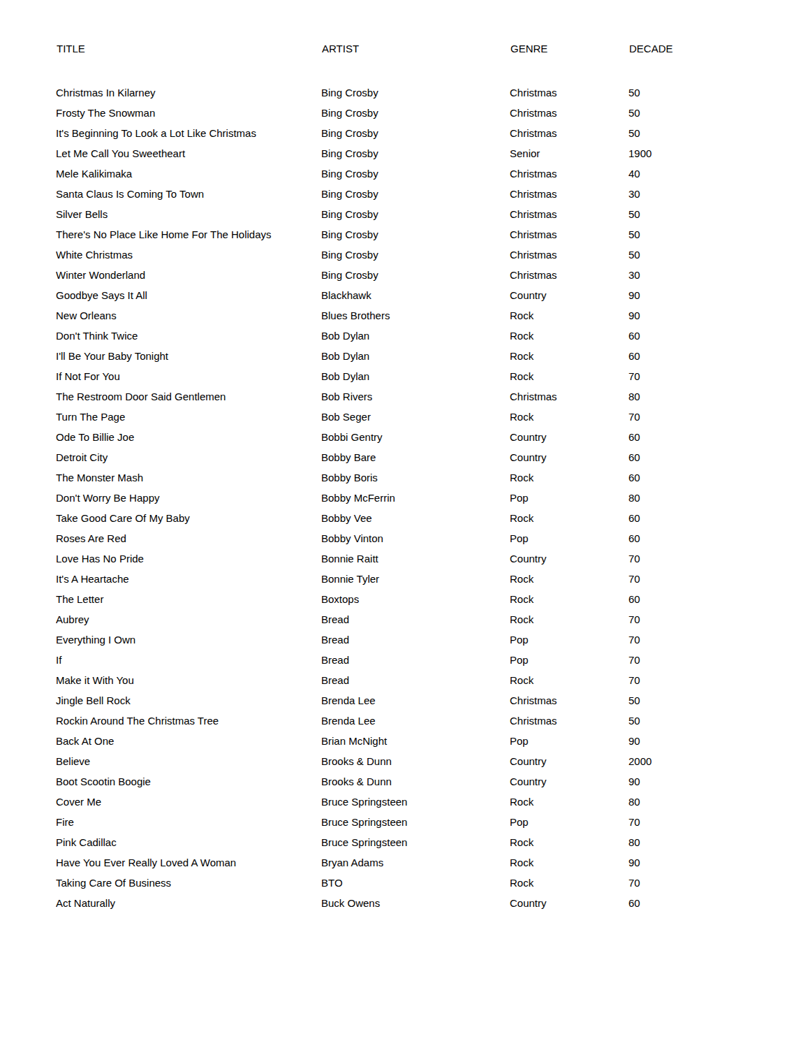| TITLE | ARTIST | GENRE | DECADE |
| --- | --- | --- | --- |
| Christmas In Kilarney | Bing Crosby | Christmas | 50 |
| Frosty The Snowman | Bing Crosby | Christmas | 50 |
| It's Beginning To Look a Lot Like Christmas | Bing Crosby | Christmas | 50 |
| Let Me Call You Sweetheart | Bing Crosby | Senior | 1900 |
| Mele Kalikimaka | Bing Crosby | Christmas | 40 |
| Santa Claus Is Coming To Town | Bing Crosby | Christmas | 30 |
| Silver Bells | Bing Crosby | Christmas | 50 |
| There's No Place Like Home For The Holidays | Bing Crosby | Christmas | 50 |
| White Christmas | Bing Crosby | Christmas | 50 |
| Winter Wonderland | Bing Crosby | Christmas | 30 |
| Goodbye Says It All | Blackhawk | Country | 90 |
| New Orleans | Blues Brothers | Rock | 90 |
| Don't Think Twice | Bob Dylan | Rock | 60 |
| I'll Be Your Baby Tonight | Bob Dylan | Rock | 60 |
| If Not For You | Bob Dylan | Rock | 70 |
| The Restroom Door Said Gentlemen | Bob Rivers | Christmas | 80 |
| Turn The Page | Bob Seger | Rock | 70 |
| Ode To Billie Joe | Bobbi Gentry | Country | 60 |
| Detroit City | Bobby Bare | Country | 60 |
| The Monster Mash | Bobby Boris | Rock | 60 |
| Don't Worry Be Happy | Bobby McFerrin | Pop | 80 |
| Take Good Care Of My Baby | Bobby Vee | Rock | 60 |
| Roses Are Red | Bobby Vinton | Pop | 60 |
| Love Has No Pride | Bonnie Raitt | Country | 70 |
| It's A Heartache | Bonnie Tyler | Rock | 70 |
| The Letter | Boxtops | Rock | 60 |
| Aubrey | Bread | Rock | 70 |
| Everything I Own | Bread | Pop | 70 |
| If | Bread | Pop | 70 |
| Make it With You | Bread | Rock | 70 |
| Jingle Bell Rock | Brenda Lee | Christmas | 50 |
| Rockin Around The Christmas Tree | Brenda Lee | Christmas | 50 |
| Back At One | Brian McNight | Pop | 90 |
| Believe | Brooks & Dunn | Country | 2000 |
| Boot Scootin Boogie | Brooks & Dunn | Country | 90 |
| Cover Me | Bruce Springsteen | Rock | 80 |
| Fire | Bruce Springsteen | Pop | 70 |
| Pink Cadillac | Bruce Springsteen | Rock | 80 |
| Have You Ever Really Loved A Woman | Bryan Adams | Rock | 90 |
| Taking Care Of Business | BTO | Rock | 70 |
| Act Naturally | Buck Owens | Country | 60 |